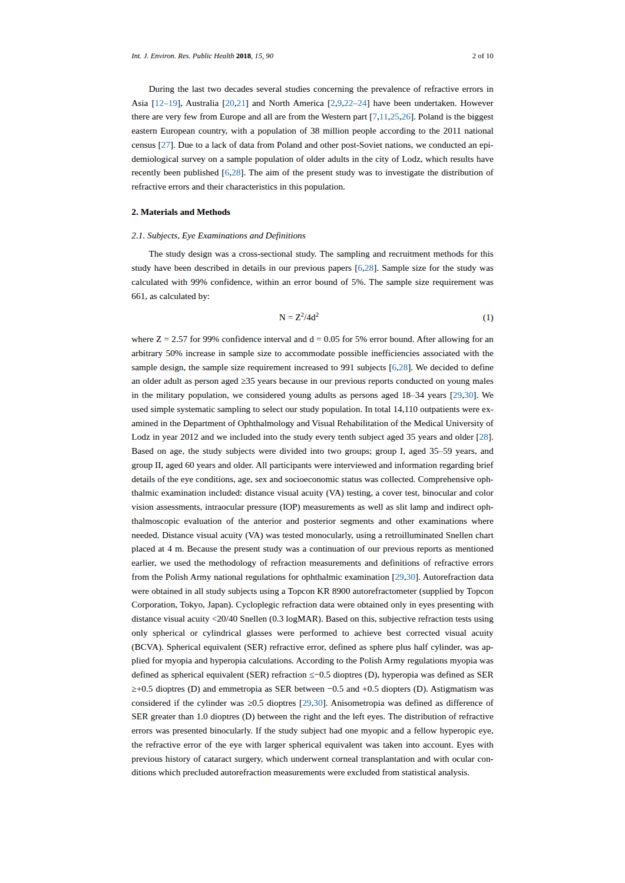Int. J. Environ. Res. Public Health 2018, 15, 90
2 of 10
During the last two decades several studies concerning the prevalence of refractive errors in Asia [12–19], Australia [20,21] and North America [2,9,22–24] have been undertaken. However there are very few from Europe and all are from the Western part [7,11,25,26]. Poland is the biggest eastern European country, with a population of 38 million people according to the 2011 national census [27]. Due to a lack of data from Poland and other post-Soviet nations, we conducted an epidemiological survey on a sample population of older adults in the city of Lodz, which results have recently been published [6,28]. The aim of the present study was to investigate the distribution of refractive errors and their characteristics in this population.
2. Materials and Methods
2.1. Subjects, Eye Examinations and Definitions
The study design was a cross-sectional study. The sampling and recruitment methods for this study have been described in details in our previous papers [6,28]. Sample size for the study was calculated with 99% confidence, within an error bound of 5%. The sample size requirement was 661, as calculated by:
N = Z2/4d2
(1)
where Z = 2.57 for 99% confidence interval and d = 0.05 for 5% error bound. After allowing for an arbitrary 50% increase in sample size to accommodate possible inefficiencies associated with the sample design, the sample size requirement increased to 991 subjects [6,28]. We decided to define an older adult as person aged ≥35 years because in our previous reports conducted on young males in the military population, we considered young adults as persons aged 18–34 years [29,30]. We used simple systematic sampling to select our study population. In total 14,110 outpatients were examined in the Department of Ophthalmology and Visual Rehabilitation of the Medical University of Lodz in year 2012 and we included into the study every tenth subject aged 35 years and older [28]. Based on age, the study subjects were divided into two groups; group I, aged 35–59 years, and group II, aged 60 years and older. All participants were interviewed and information regarding brief details of the eye conditions, age, sex and socioeconomic status was collected. Comprehensive ophthalmic examination included: distance visual acuity (VA) testing, a cover test, binocular and color vision assessments, intraocular pressure (IOP) measurements as well as slit lamp and indirect ophthalmoscopic evaluation of the anterior and posterior segments and other examinations where needed. Distance visual acuity (VA) was tested monocularly, using a retroilluminated Snellen chart placed at 4 m. Because the present study was a continuation of our previous reports as mentioned earlier, we used the methodology of refraction measurements and definitions of refractive errors from the Polish Army national regulations for ophthalmic examination [29,30]. Autorefraction data were obtained in all study subjects using a Topcon KR 8900 autorefractometer (supplied by Topcon Corporation, Tokyo, Japan). Cycloplegic refraction data were obtained only in eyes presenting with distance visual acuity <20/40 Snellen (0.3 logMAR). Based on this, subjective refraction tests using only spherical or cylindrical glasses were performed to achieve best corrected visual acuity (BCVA). Spherical equivalent (SER) refractive error, defined as sphere plus half cylinder, was applied for myopia and hyperopia calculations. According to the Polish Army regulations myopia was defined as spherical equivalent (SER) refraction ≤−0.5 dioptres (D), hyperopia was defined as SER ≥+0.5 dioptres (D) and emmetropia as SER between −0.5 and +0.5 diopters (D). Astigmatism was considered if the cylinder was ≥0.5 dioptres [29,30]. Anisometropia was defined as difference of SER greater than 1.0 dioptres (D) between the right and the left eyes. The distribution of refractive errors was presented binocularly. If the study subject had one myopic and a fellow hyperopic eye, the refractive error of the eye with larger spherical equivalent was taken into account. Eyes with previous history of cataract surgery, which underwent corneal transplantation and with ocular conditions which precluded autorefraction measurements were excluded from statistical analysis.